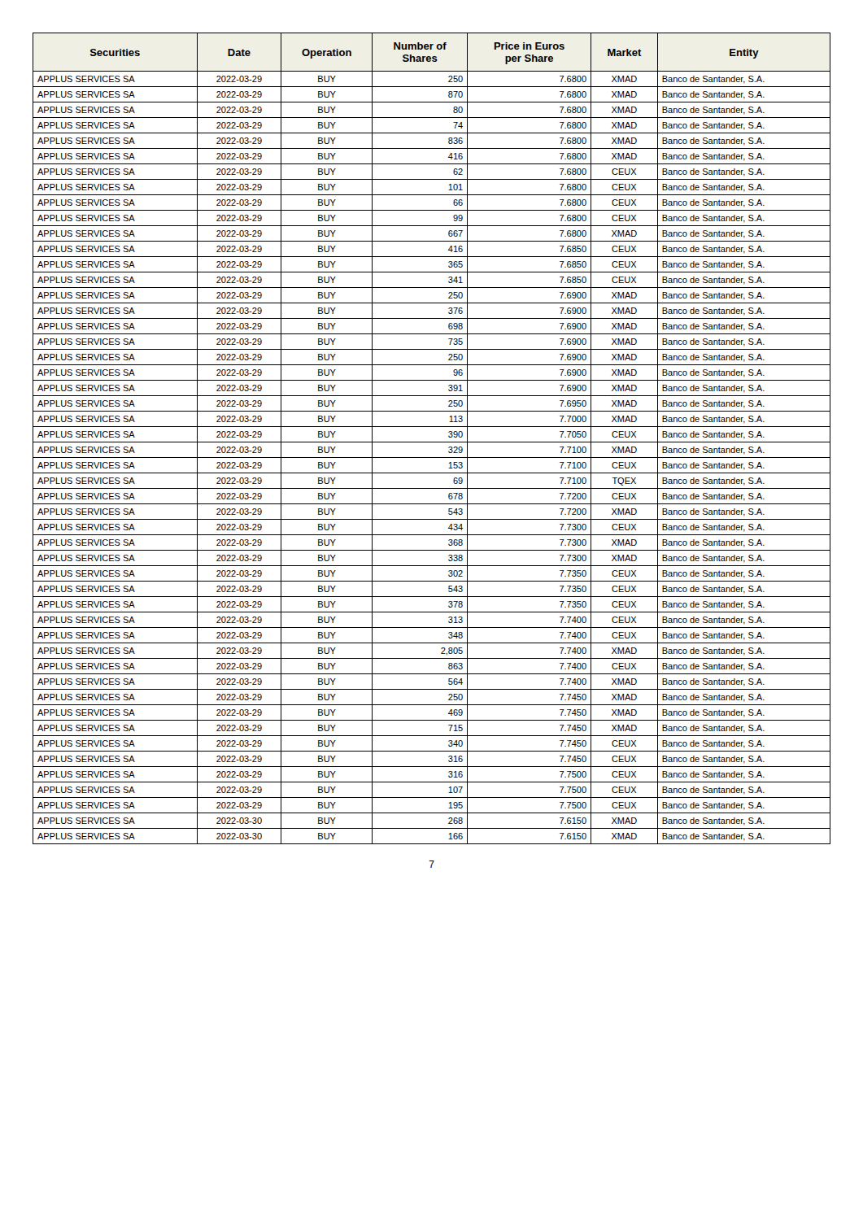| Securities | Date | Operation | Number of Shares | Price in Euros per Share | Market | Entity |
| --- | --- | --- | --- | --- | --- | --- |
| APPLUS SERVICES SA | 2022-03-29 | BUY | 250 | 7.6800 | XMAD | Banco de Santander, S.A. |
| APPLUS SERVICES SA | 2022-03-29 | BUY | 870 | 7.6800 | XMAD | Banco de Santander, S.A. |
| APPLUS SERVICES SA | 2022-03-29 | BUY | 80 | 7.6800 | XMAD | Banco de Santander, S.A. |
| APPLUS SERVICES SA | 2022-03-29 | BUY | 74 | 7.6800 | XMAD | Banco de Santander, S.A. |
| APPLUS SERVICES SA | 2022-03-29 | BUY | 836 | 7.6800 | XMAD | Banco de Santander, S.A. |
| APPLUS SERVICES SA | 2022-03-29 | BUY | 416 | 7.6800 | XMAD | Banco de Santander, S.A. |
| APPLUS SERVICES SA | 2022-03-29 | BUY | 62 | 7.6800 | CEUX | Banco de Santander, S.A. |
| APPLUS SERVICES SA | 2022-03-29 | BUY | 101 | 7.6800 | CEUX | Banco de Santander, S.A. |
| APPLUS SERVICES SA | 2022-03-29 | BUY | 66 | 7.6800 | CEUX | Banco de Santander, S.A. |
| APPLUS SERVICES SA | 2022-03-29 | BUY | 99 | 7.6800 | CEUX | Banco de Santander, S.A. |
| APPLUS SERVICES SA | 2022-03-29 | BUY | 667 | 7.6800 | XMAD | Banco de Santander, S.A. |
| APPLUS SERVICES SA | 2022-03-29 | BUY | 416 | 7.6850 | CEUX | Banco de Santander, S.A. |
| APPLUS SERVICES SA | 2022-03-29 | BUY | 365 | 7.6850 | CEUX | Banco de Santander, S.A. |
| APPLUS SERVICES SA | 2022-03-29 | BUY | 341 | 7.6850 | CEUX | Banco de Santander, S.A. |
| APPLUS SERVICES SA | 2022-03-29 | BUY | 250 | 7.6900 | XMAD | Banco de Santander, S.A. |
| APPLUS SERVICES SA | 2022-03-29 | BUY | 376 | 7.6900 | XMAD | Banco de Santander, S.A. |
| APPLUS SERVICES SA | 2022-03-29 | BUY | 698 | 7.6900 | XMAD | Banco de Santander, S.A. |
| APPLUS SERVICES SA | 2022-03-29 | BUY | 735 | 7.6900 | XMAD | Banco de Santander, S.A. |
| APPLUS SERVICES SA | 2022-03-29 | BUY | 250 | 7.6900 | XMAD | Banco de Santander, S.A. |
| APPLUS SERVICES SA | 2022-03-29 | BUY | 96 | 7.6900 | XMAD | Banco de Santander, S.A. |
| APPLUS SERVICES SA | 2022-03-29 | BUY | 391 | 7.6900 | XMAD | Banco de Santander, S.A. |
| APPLUS SERVICES SA | 2022-03-29 | BUY | 250 | 7.6950 | XMAD | Banco de Santander, S.A. |
| APPLUS SERVICES SA | 2022-03-29 | BUY | 113 | 7.7000 | XMAD | Banco de Santander, S.A. |
| APPLUS SERVICES SA | 2022-03-29 | BUY | 390 | 7.7050 | CEUX | Banco de Santander, S.A. |
| APPLUS SERVICES SA | 2022-03-29 | BUY | 329 | 7.7100 | XMAD | Banco de Santander, S.A. |
| APPLUS SERVICES SA | 2022-03-29 | BUY | 153 | 7.7100 | CEUX | Banco de Santander, S.A. |
| APPLUS SERVICES SA | 2022-03-29 | BUY | 69 | 7.7100 | TQEX | Banco de Santander, S.A. |
| APPLUS SERVICES SA | 2022-03-29 | BUY | 678 | 7.7200 | CEUX | Banco de Santander, S.A. |
| APPLUS SERVICES SA | 2022-03-29 | BUY | 543 | 7.7200 | XMAD | Banco de Santander, S.A. |
| APPLUS SERVICES SA | 2022-03-29 | BUY | 434 | 7.7300 | CEUX | Banco de Santander, S.A. |
| APPLUS SERVICES SA | 2022-03-29 | BUY | 368 | 7.7300 | XMAD | Banco de Santander, S.A. |
| APPLUS SERVICES SA | 2022-03-29 | BUY | 338 | 7.7300 | XMAD | Banco de Santander, S.A. |
| APPLUS SERVICES SA | 2022-03-29 | BUY | 302 | 7.7350 | CEUX | Banco de Santander, S.A. |
| APPLUS SERVICES SA | 2022-03-29 | BUY | 543 | 7.7350 | CEUX | Banco de Santander, S.A. |
| APPLUS SERVICES SA | 2022-03-29 | BUY | 378 | 7.7350 | CEUX | Banco de Santander, S.A. |
| APPLUS SERVICES SA | 2022-03-29 | BUY | 313 | 7.7400 | CEUX | Banco de Santander, S.A. |
| APPLUS SERVICES SA | 2022-03-29 | BUY | 348 | 7.7400 | CEUX | Banco de Santander, S.A. |
| APPLUS SERVICES SA | 2022-03-29 | BUY | 2,805 | 7.7400 | XMAD | Banco de Santander, S.A. |
| APPLUS SERVICES SA | 2022-03-29 | BUY | 863 | 7.7400 | CEUX | Banco de Santander, S.A. |
| APPLUS SERVICES SA | 2022-03-29 | BUY | 564 | 7.7400 | XMAD | Banco de Santander, S.A. |
| APPLUS SERVICES SA | 2022-03-29 | BUY | 250 | 7.7450 | XMAD | Banco de Santander, S.A. |
| APPLUS SERVICES SA | 2022-03-29 | BUY | 469 | 7.7450 | XMAD | Banco de Santander, S.A. |
| APPLUS SERVICES SA | 2022-03-29 | BUY | 715 | 7.7450 | XMAD | Banco de Santander, S.A. |
| APPLUS SERVICES SA | 2022-03-29 | BUY | 340 | 7.7450 | CEUX | Banco de Santander, S.A. |
| APPLUS SERVICES SA | 2022-03-29 | BUY | 316 | 7.7450 | CEUX | Banco de Santander, S.A. |
| APPLUS SERVICES SA | 2022-03-29 | BUY | 316 | 7.7500 | CEUX | Banco de Santander, S.A. |
| APPLUS SERVICES SA | 2022-03-29 | BUY | 107 | 7.7500 | CEUX | Banco de Santander, S.A. |
| APPLUS SERVICES SA | 2022-03-29 | BUY | 195 | 7.7500 | CEUX | Banco de Santander, S.A. |
| APPLUS SERVICES SA | 2022-03-30 | BUY | 268 | 7.6150 | XMAD | Banco de Santander, S.A. |
| APPLUS SERVICES SA | 2022-03-30 | BUY | 166 | 7.6150 | XMAD | Banco de Santander, S.A. |
7